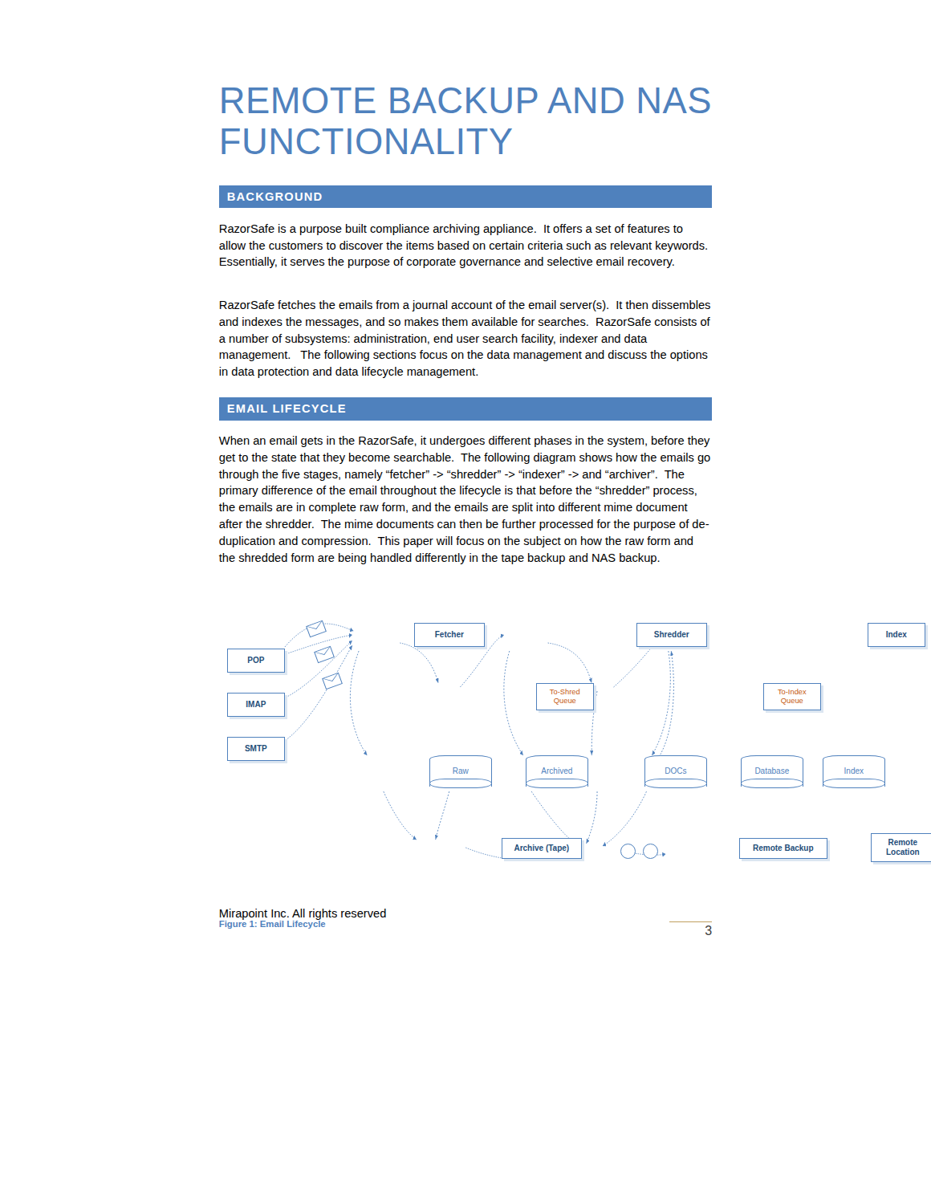Remote Backup and NAS Functionality
Background
RazorSafe is a purpose built compliance archiving appliance. It offers a set of features to allow the customers to discover the items based on certain criteria such as relevant keywords. Essentially, it serves the purpose of corporate governance and selective email recovery.
RazorSafe fetches the emails from a journal account of the email server(s). It then dissembles and indexes the messages, and so makes them available for searches. RazorSafe consists of a number of subsystems: administration, end user search facility, indexer and data management. The following sections focus on the data management and discuss the options in data protection and data lifecycle management.
Email Lifecycle
When an email gets in the RazorSafe, it undergoes different phases in the system, before they get to the state that they become searchable. The following diagram shows how the emails go through the five stages, namely “fetcher” -> “shredder” -> “indexer” -> and “archiver”. The primary difference of the email throughout the lifecycle is that before the “shredder” process, the emails are in complete raw form, and the emails are split into different mime document after the shredder. The mime documents can then be further processed for the purpose of de-duplication and compression. This paper will focus on the subject on how the raw form and the shredded form are being handled differently in the tape backup and NAS backup.
POP
IMAP
SMTP
Fetcher
Shredder
Index
To-Shred
Queue
To-Index
Queue
Raw
Archived
DOCs
Database
Index
Archive (Tape)
Remote Backup
Remote
Location
Figure 1: Email Lifecycle
Mirapoint Inc. All rights reserved
3